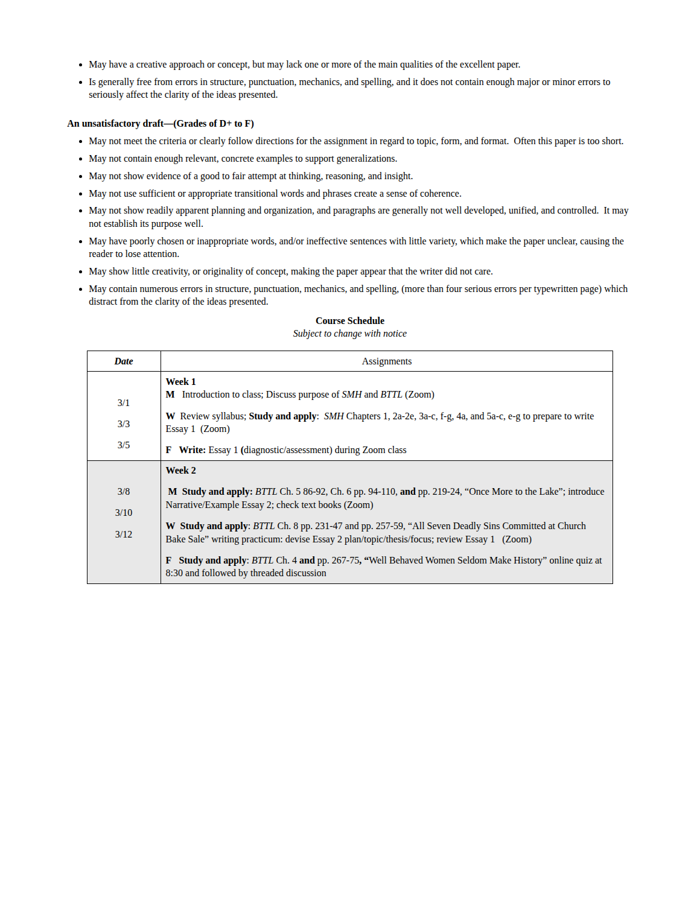May have a creative approach or concept, but may lack one or more of the main qualities of the excellent paper.
Is generally free from errors in structure, punctuation, mechanics, and spelling, and it does not contain enough major or minor errors to seriously affect the clarity of the ideas presented.
An unsatisfactory draft—(Grades of D+ to F)
May not meet the criteria or clearly follow directions for the assignment in regard to topic, form, and format. Often this paper is too short.
May not contain enough relevant, concrete examples to support generalizations.
May not show evidence of a good to fair attempt at thinking, reasoning, and insight.
May not use sufficient or appropriate transitional words and phrases create a sense of coherence.
May not show readily apparent planning and organization, and paragraphs are generally not well developed, unified, and controlled. It may not establish its purpose well.
May have poorly chosen or inappropriate words, and/or ineffective sentences with little variety, which make the paper unclear, causing the reader to lose attention.
May show little creativity, or originality of concept, making the paper appear that the writer did not care.
May contain numerous errors in structure, punctuation, mechanics, and spelling, (more than four serious errors per typewritten page) which distract from the clarity of the ideas presented.
Course Schedule
Subject to change with notice
| Date | Assignments |
| --- | --- |
| 3/1 3/3 3/5 | Week 1 M Introduction to class; Discuss purpose of SMH and BTTL (Zoom) W Review syllabus; Study and apply : SMH Chapters 1, 2a-2e, 3a-c, f-g, 4a, and 5a-c, e-g to prepare to write Essay 1 (Zoom) F Write: Essay 1 ( diagnostic/assessment) during Zoom class |
| 3/8 3/10 3/12 | Week 2 M Study and apply: BTTL Ch. 5 86-92, Ch. 6 pp. 94-110, and pp. 219-24, “Once More to the Lake”; introduce Narrative/Example Essay 2; check text books (Zoom) W Study and apply : BTTL Ch. 8 pp. 231-47 and pp. 257-59, “All Seven Deadly Sins Committed at Church Bake Sale” writing practicum: devise Essay 2 plan/topic/thesis/focus; review Essay 1 (Zoom) F Study and apply : BTTL Ch. 4 and pp. 267-75 , “ Well Behaved Women Seldom Make History” online quiz at 8:30 and followed by threaded discussion |